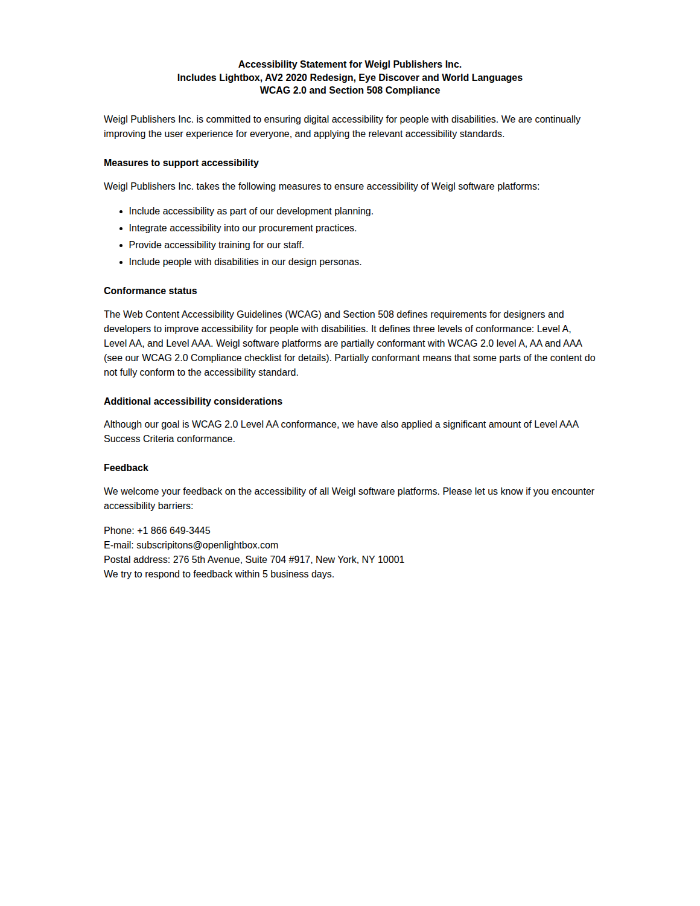Accessibility Statement for Weigl Publishers Inc.
Includes Lightbox, AV2 2020 Redesign, Eye Discover and World Languages
WCAG 2.0 and Section 508 Compliance
Weigl Publishers Inc. is committed to ensuring digital accessibility for people with disabilities. We are continually improving the user experience for everyone, and applying the relevant accessibility standards.
Measures to support accessibility
Weigl Publishers Inc. takes the following measures to ensure accessibility of Weigl software platforms:
Include accessibility as part of our development planning.
Integrate accessibility into our procurement practices.
Provide accessibility training for our staff.
Include people with disabilities in our design personas.
Conformance status
The Web Content Accessibility Guidelines (WCAG) and Section 508 defines requirements for designers and developers to improve accessibility for people with disabilities. It defines three levels of conformance: Level A, Level AA, and Level AAA. Weigl software platforms are partially conformant with WCAG 2.0 level A, AA and AAA (see our WCAG 2.0 Compliance checklist for details). Partially conformant means that some parts of the content do not fully conform to the accessibility standard.
Additional accessibility considerations
Although our goal is WCAG 2.0 Level AA conformance, we have also applied a significant amount of Level AAA Success Criteria conformance.
Feedback
We welcome your feedback on the accessibility of all Weigl software platforms. Please let us know if you encounter accessibility barriers:
Phone: +1 866 649-3445
E-mail: subscripitons@openlightbox.com
Postal address: 276 5th Avenue, Suite 704 #917, New York, NY 10001
We try to respond to feedback within 5 business days.